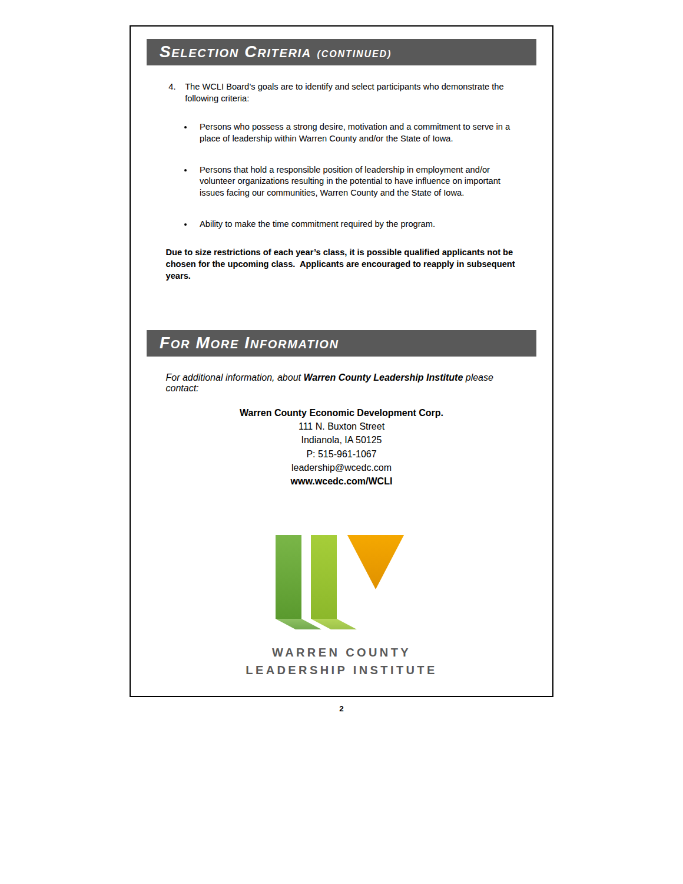SELECTION CRITERIA (CONTINUED)
The WCLI Board’s goals are to identify and select participants who demonstrate the following criteria:
Persons who possess a strong desire, motivation and a commitment to serve in a place of leadership within Warren County and/or the State of Iowa.
Persons that hold a responsible position of leadership in employment and/or volunteer organizations resulting in the potential to have influence on important issues facing our communities, Warren County and the State of Iowa.
Ability to make the time commitment required by the program.
Due to size restrictions of each year’s class, it is possible qualified applicants not be chosen for the upcoming class. Applicants are encouraged to reapply in subsequent years.
FOR MORE INFORMATION
For additional information, about Warren County Leadership Institute please contact:
Warren County Economic Development Corp.
111 N. Buxton Street
Indianola, IA 50125
P: 515-961-1067
leadership@wcedc.com
www.wcedc.com/WCLI
WARREN COUNTY
LEADERSHIP INSTITUTE
2